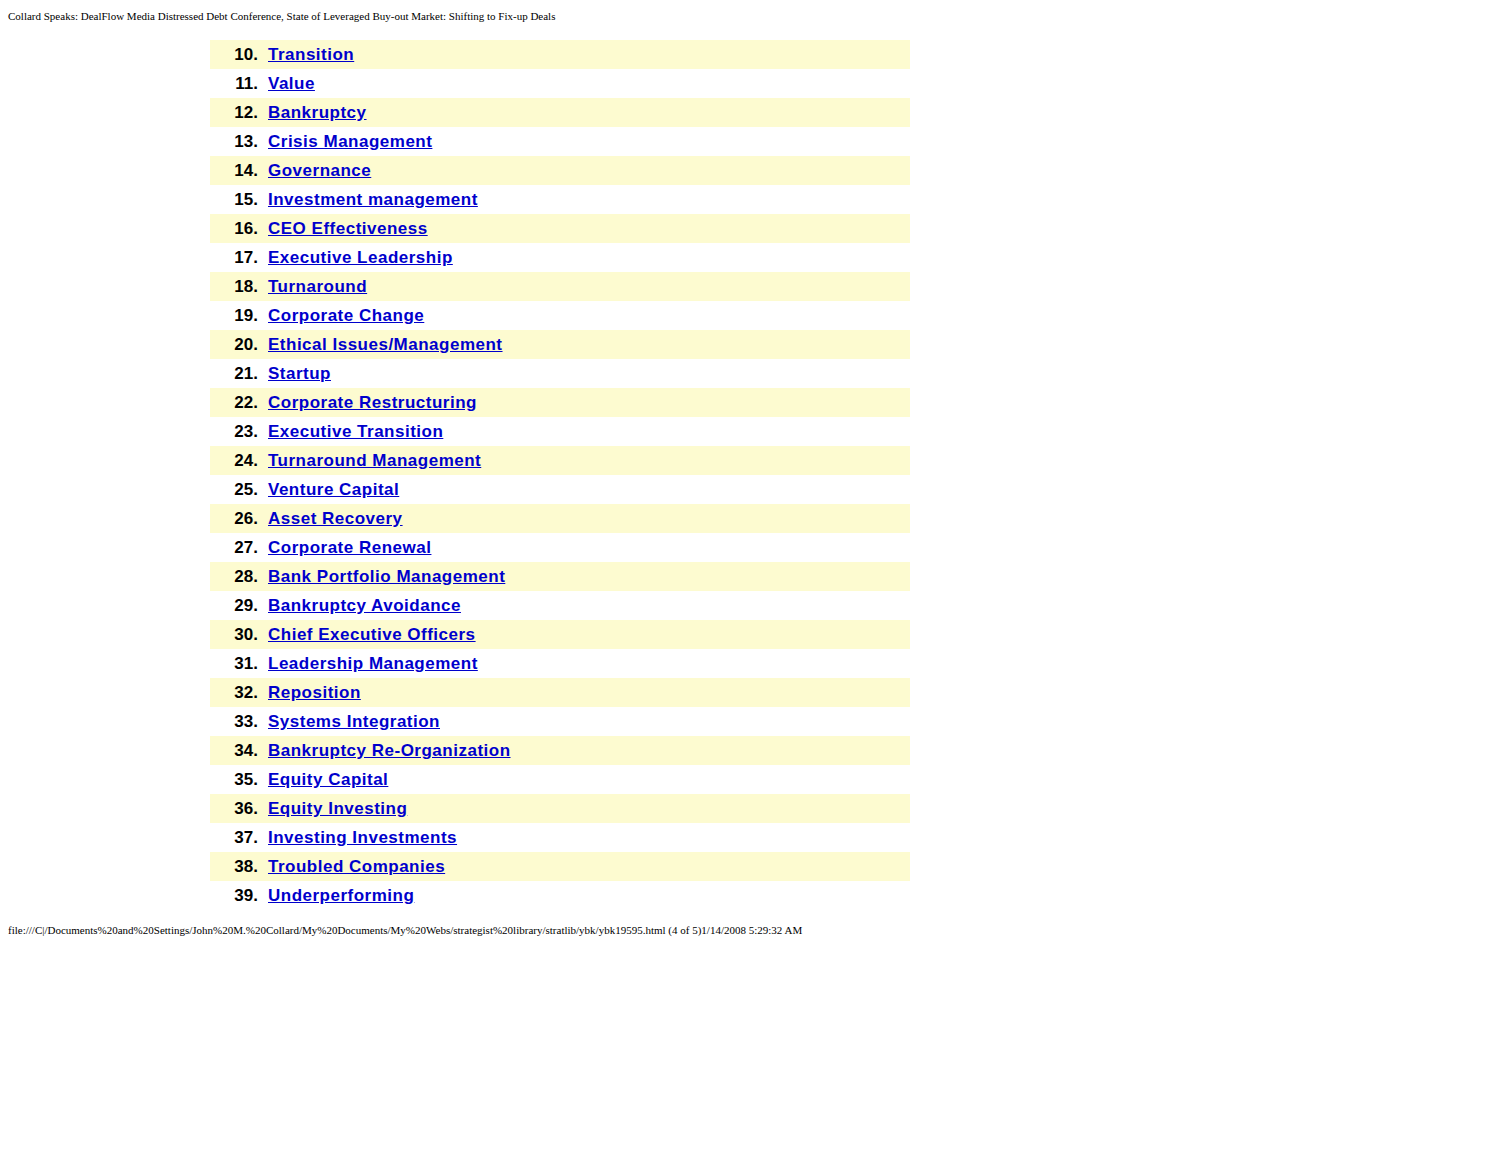Collard Speaks: DealFlow Media Distressed Debt Conference, State of Leveraged Buy-out Market: Shifting to Fix-up Deals
10. Transition
11. Value
12. Bankruptcy
13. Crisis Management
14. Governance
15. Investment management
16. CEO Effectiveness
17. Executive Leadership
18. Turnaround
19. Corporate Change
20. Ethical Issues/Management
21. Startup
22. Corporate Restructuring
23. Executive Transition
24. Turnaround Management
25. Venture Capital
26. Asset Recovery
27. Corporate Renewal
28. Bank Portfolio Management
29. Bankruptcy Avoidance
30. Chief Executive Officers
31. Leadership Management
32. Reposition
33. Systems Integration
34. Bankruptcy Re-Organization
35. Equity Capital
36. Equity Investing
37. Investing Investments
38. Troubled Companies
39. Underperforming
file:///C|/Documents%20and%20Settings/John%20M.%20Collard/My%20Documents/My%20Webs/strategist%20library/stratlib/ybk/ybk19595.html (4 of 5)1/14/2008 5:29:32 AM